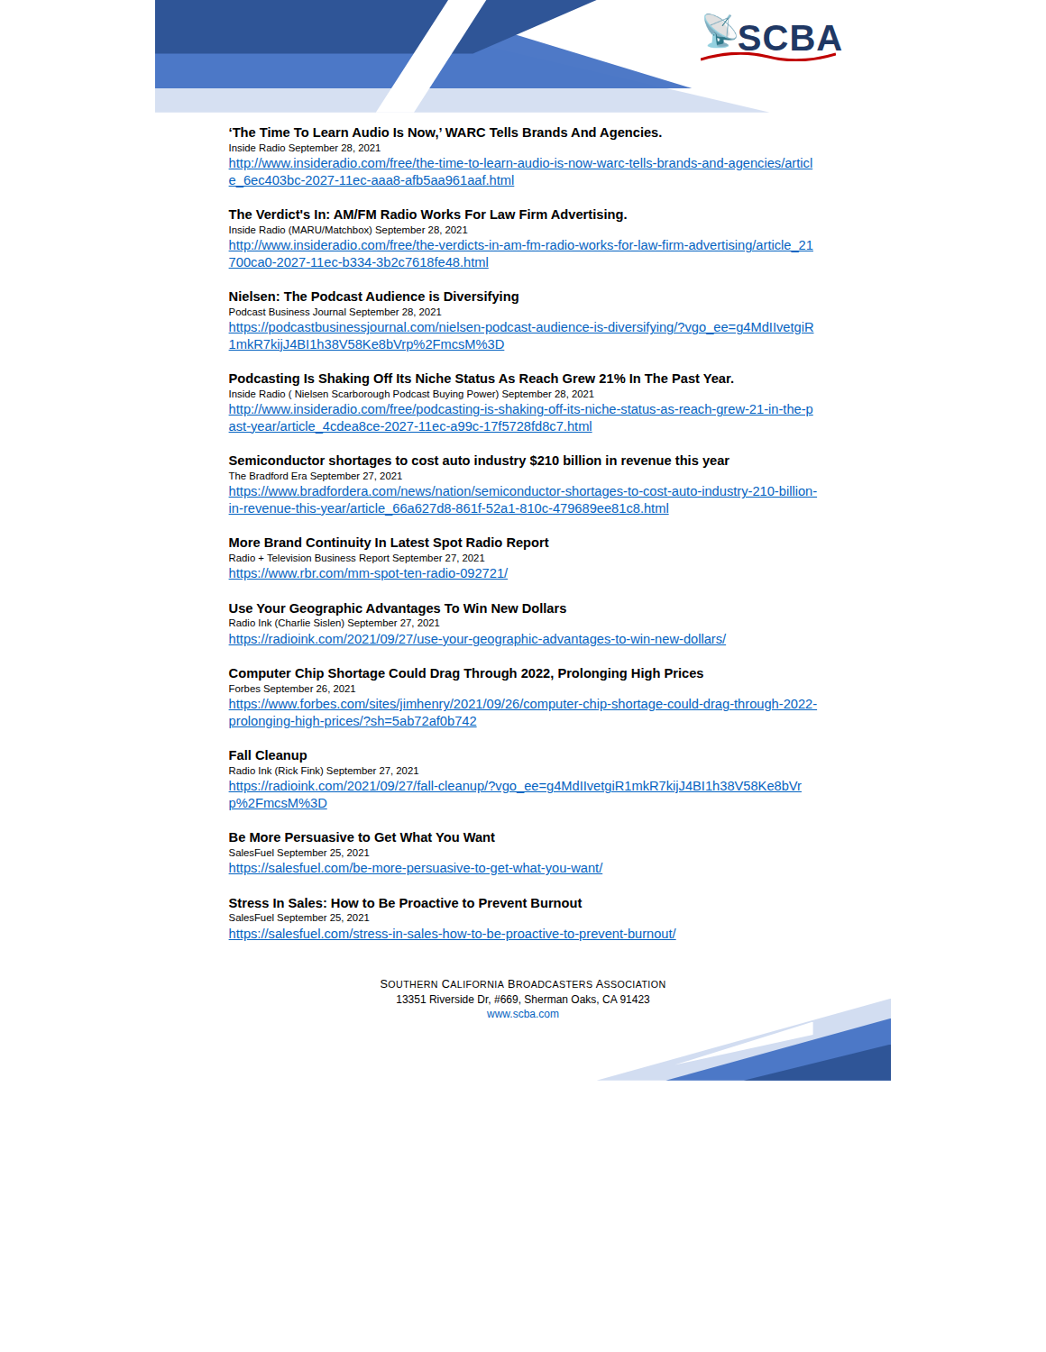📡SCBA
‘The Time To Learn Audio Is Now,’ WARC Tells Brands And Agencies.
Inside Radio September 28, 2021
http://www.insideradio.com/free/the-time-to-learn-audio-is-now-warc-tells-brands-and-agencies/article_6ec403bc-2027-11ec-aaa8-afb5aa961aaf.html
The Verdict's In: AM/FM Radio Works For Law Firm Advertising.
Inside Radio (MARU/Matchbox) September 28, 2021
http://www.insideradio.com/free/the-verdicts-in-am-fm-radio-works-for-law-firm-advertising/article_21700ca0-2027-11ec-b334-3b2c7618fe48.html
Nielsen: The Podcast Audience is Diversifying
Podcast Business Journal September 28, 2021
https://podcastbusinessjournal.com/nielsen-podcast-audience-is-diversifying/?vgo_ee=g4MdIIvetgiR1mkR7kijJ4BI1h38V58Ke8bVrp%2FmcsM%3D
Podcasting Is Shaking Off Its Niche Status As Reach Grew 21% In The Past Year.
Inside Radio ( Nielsen Scarborough Podcast Buying Power) September 28, 2021
http://www.insideradio.com/free/podcasting-is-shaking-off-its-niche-status-as-reach-grew-21-in-the-past-year/article_4cdea8ce-2027-11ec-a99c-17f5728fd8c7.html
Semiconductor shortages to cost auto industry $210 billion in revenue this year
The Bradford Era September 27, 2021
https://www.bradfordera.com/news/nation/semiconductor-shortages-to-cost-auto-industry-210-billion-in-revenue-this-year/article_66a627d8-861f-52a1-810c-479689ee81c8.html
More Brand Continuity In Latest Spot Radio Report
Radio + Television Business Report September 27, 2021
https://www.rbr.com/mm-spot-ten-radio-092721/
Use Your Geographic Advantages To Win New Dollars
Radio Ink (Charlie Sislen) September 27, 2021
https://radioink.com/2021/09/27/use-your-geographic-advantages-to-win-new-dollars/
Computer Chip Shortage Could Drag Through 2022, Prolonging High Prices
Forbes September 26, 2021
https://www.forbes.com/sites/jimhenry/2021/09/26/computer-chip-shortage-could-drag-through-2022-prolonging-high-prices/?sh=5ab72af0b742
Fall Cleanup
Radio Ink (Rick Fink) September 27, 2021
https://radioink.com/2021/09/27/fall-cleanup/?vgo_ee=g4MdIIvetgiR1mkR7kijJ4BI1h38V58Ke8bVrp%2FmcsM%3D
Be More Persuasive to Get What You Want
SalesFuel September 25, 2021
https://salesfuel.com/be-more-persuasive-to-get-what-you-want/
Stress In Sales: How to Be Proactive to Prevent Burnout
SalesFuel September 25, 2021
https://salesfuel.com/stress-in-sales-how-to-be-proactive-to-prevent-burnout/
SOUTHERN CALIFORNIA BROADCASTERS ASSOCIATION
13351 Riverside Dr, #669, Sherman Oaks, CA 91423
www.scba.com